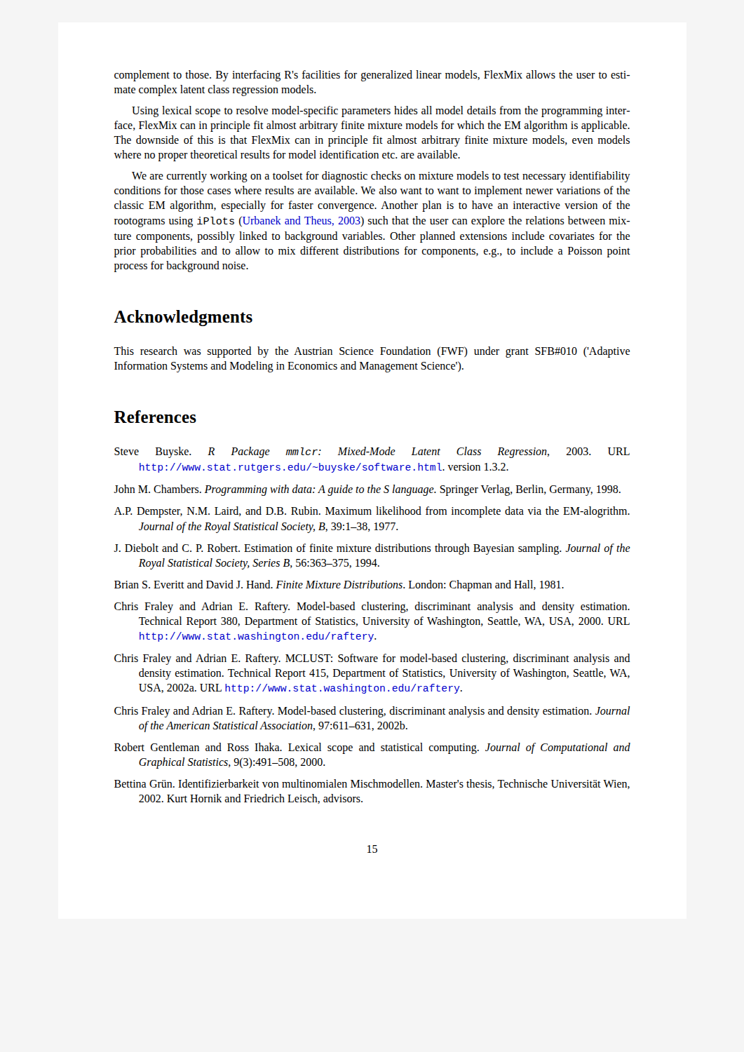complement to those. By interfacing R's facilities for generalized linear models, FlexMix allows the user to estimate complex latent class regression models.
Using lexical scope to resolve model-specific parameters hides all model details from the programming interface, FlexMix can in principle fit almost arbitrary finite mixture models for which the EM algorithm is applicable. The downside of this is that FlexMix can in principle fit almost arbitrary finite mixture models, even models where no proper theoretical results for model identification etc. are available.
We are currently working on a toolset for diagnostic checks on mixture models to test necessary identifiability conditions for those cases where results are available. We also want to want to implement newer variations of the classic EM algorithm, especially for faster convergence. Another plan is to have an interactive version of the rootograms using iPlots (Urbanek and Theus, 2003) such that the user can explore the relations between mixture components, possibly linked to background variables. Other planned extensions include covariates for the prior probabilities and to allow to mix different distributions for components, e.g., to include a Poisson point process for background noise.
Acknowledgments
This research was supported by the Austrian Science Foundation (FWF) under grant SFB#010 ('Adaptive Information Systems and Modeling in Economics and Management Science').
References
Steve Buyske. R Package mmlcr: Mixed-Mode Latent Class Regression, 2003. URL http://www.stat.rutgers.edu/~buyske/software.html. version 1.3.2.
John M. Chambers. Programming with data: A guide to the S language. Springer Verlag, Berlin, Germany, 1998.
A.P. Dempster, N.M. Laird, and D.B. Rubin. Maximum likelihood from incomplete data via the EM-alogrithm. Journal of the Royal Statistical Society, B, 39:1–38, 1977.
J. Diebolt and C. P. Robert. Estimation of finite mixture distributions through Bayesian sampling. Journal of the Royal Statistical Society, Series B, 56:363–375, 1994.
Brian S. Everitt and David J. Hand. Finite Mixture Distributions. London: Chapman and Hall, 1981.
Chris Fraley and Adrian E. Raftery. Model-based clustering, discriminant analysis and density estimation. Technical Report 380, Department of Statistics, University of Washington, Seattle, WA, USA, 2000. URL http://www.stat.washington.edu/raftery.
Chris Fraley and Adrian E. Raftery. MCLUST: Software for model-based clustering, discriminant analysis and density estimation. Technical Report 415, Department of Statistics, University of Washington, Seattle, WA, USA, 2002a. URL http://www.stat.washington.edu/raftery.
Chris Fraley and Adrian E. Raftery. Model-based clustering, discriminant analysis and density estimation. Journal of the American Statistical Association, 97:611–631, 2002b.
Robert Gentleman and Ross Ihaka. Lexical scope and statistical computing. Journal of Computational and Graphical Statistics, 9(3):491–508, 2000.
Bettina Grün. Identifizierbarkeit von multinomialen Mischmodellen. Master's thesis, Technische Universität Wien, 2002. Kurt Hornik and Friedrich Leisch, advisors.
15